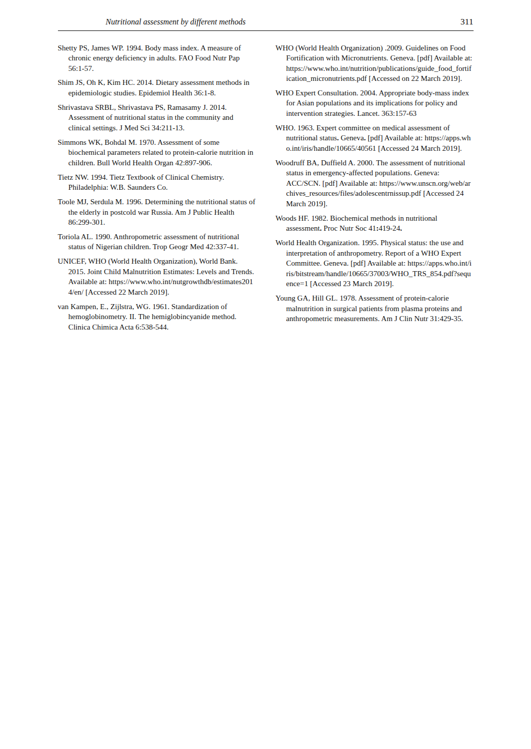Nutritional assessment by different methods
311
Shetty PS, James WP. 1994. Body mass index. A measure of chronic energy deficiency in adults. FAO Food Nutr Pap 56:1-57.
Shim JS, Oh K, Kim HC. 2014. Dietary assessment methods in epidemiologic studies. Epidemiol Health 36:1-8.
Shrivastava SRBL, Shrivastava PS, Ramasamy J. 2014. Assessment of nutritional status in the community and clinical settings. J Med Sci 34:211-13.
Simmons WK, Bohdal M. 1970. Assessment of some biochemical parameters related to protein-calorie nutrition in children. Bull World Health Organ 42:897-906.
Tietz NW. 1994. Tietz Textbook of Clinical Chemistry. Philadelphia: W.B. Saunders Co.
Toole MJ, Serdula M. 1996. Determining the nutritional status of the elderly in postcold war Russia. Am J Public Health 86:299-301.
Toriola AL. 1990. Anthropometric assessment of nutritional status of Nigerian children. Trop Geogr Med 42:337-41.
UNICEF, WHO (World Health Organization), World Bank. 2015. Joint Child Malnutrition Estimates: Levels and Trends. Available at: https://www.who.int/nutgrowthdb/estimates2014/en/ [Accessed 22 March 2019].
van Kampen, E., Zijlstra, WG. 1961. Standardization of hemoglobinometry. II. The hemiglobincyanide method. Clinica Chimica Acta 6:538-544.
WHO (World Health Organization) .2009. Guidelines on Food Fortification with Micronutrients. Geneva. [pdf] Available at: https://www.who.int/nutrition/publications/guide_food_fortification_micronutrients.pdf [Accessed on 22 March 2019].
WHO Expert Consultation. 2004. Appropriate body-mass index for Asian populations and its implications for policy and intervention strategies. Lancet. 363:157-63
WHO. 1963. Expert committee on medical assessment of nutritional status. Geneva. [pdf] Available at: https://apps.who.int/iris/handle/10665/40561 [Accessed 24 March 2019].
Woodruff BA, Duffield A. 2000. The assessment of nutritional status in emergency-affected populations. Geneva: ACC/SCN. [pdf] Available at: https://www.unscn.org/web/archives_resources/files/adolescentrnissup.pdf [Accessed 24 March 2019].
Woods HF. 1982. Biochemical methods in nutritional assessment. Proc Nutr Soc 41: 419-24.
World Health Organization. 1995. Physical status: the use and interpretation of anthropometry. Report of a WHO Expert Committee. Geneva. [pdf] Available at: https://apps.who.int/iris/bitstream/handle/10665/37003/WHO_TRS_854.pdf?sequence=1 [Accessed 23 March 2019].
Young GA, Hill GL. 1978. Assessment of protein-calorie malnutrition in surgical patients from plasma proteins and anthropometric measurements. Am J Clin Nutr 31:429-35.